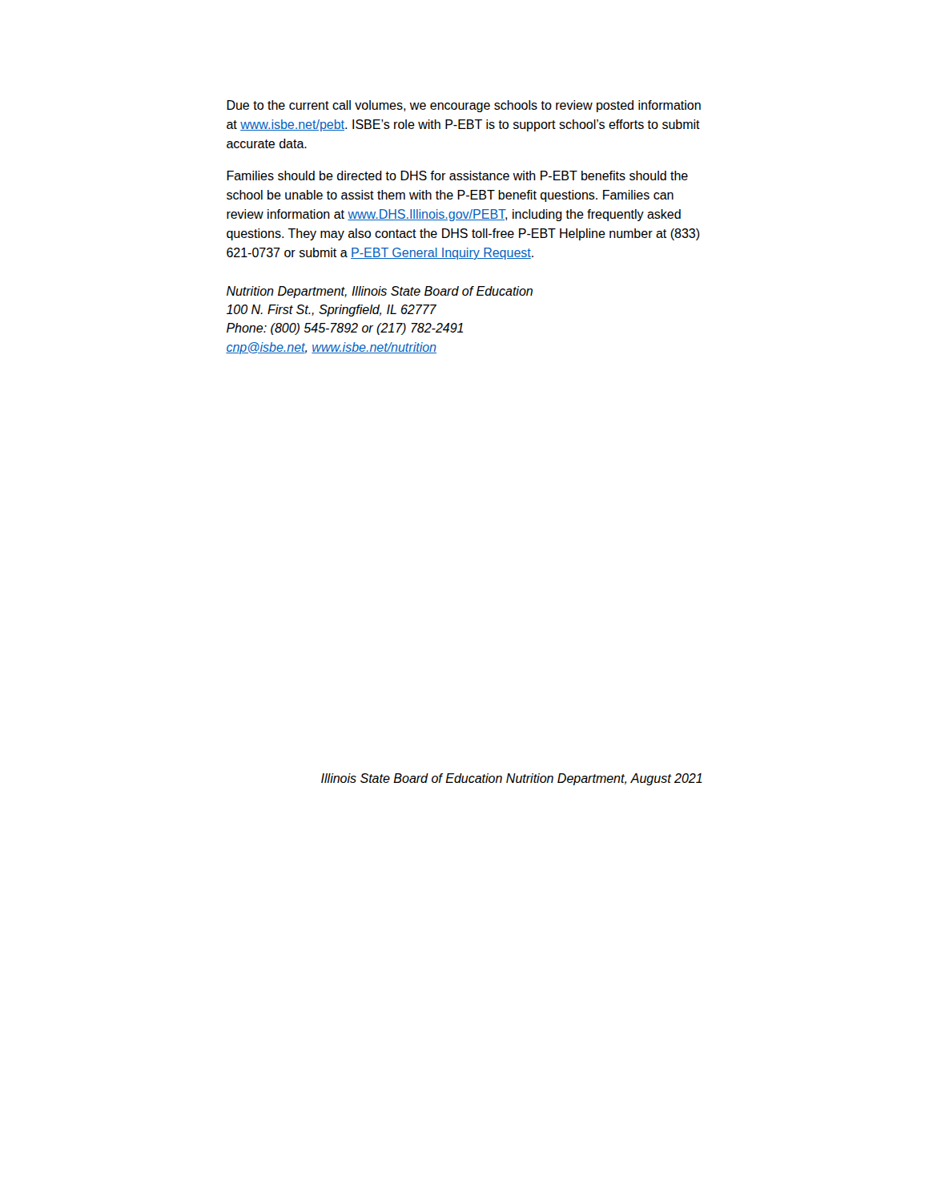Due to the current call volumes, we encourage schools to review posted information at www.isbe.net/pebt. ISBE’s role with P-EBT is to support school’s efforts to submit accurate data.
Families should be directed to DHS for assistance with P-EBT benefits should the school be unable to assist them with the P-EBT benefit questions. Families can review information at www.DHS.Illinois.gov/PEBT, including the frequently asked questions. They may also contact the DHS toll-free P-EBT Helpline number at (833) 621-0737 or submit a P-EBT General Inquiry Request.
Nutrition Department, Illinois State Board of Education
100 N. First St., Springfield, IL 62777
Phone: (800) 545-7892 or (217) 782-2491
cnp@isbe.net, www.isbe.net/nutrition
Illinois State Board of Education Nutrition Department, August 2021